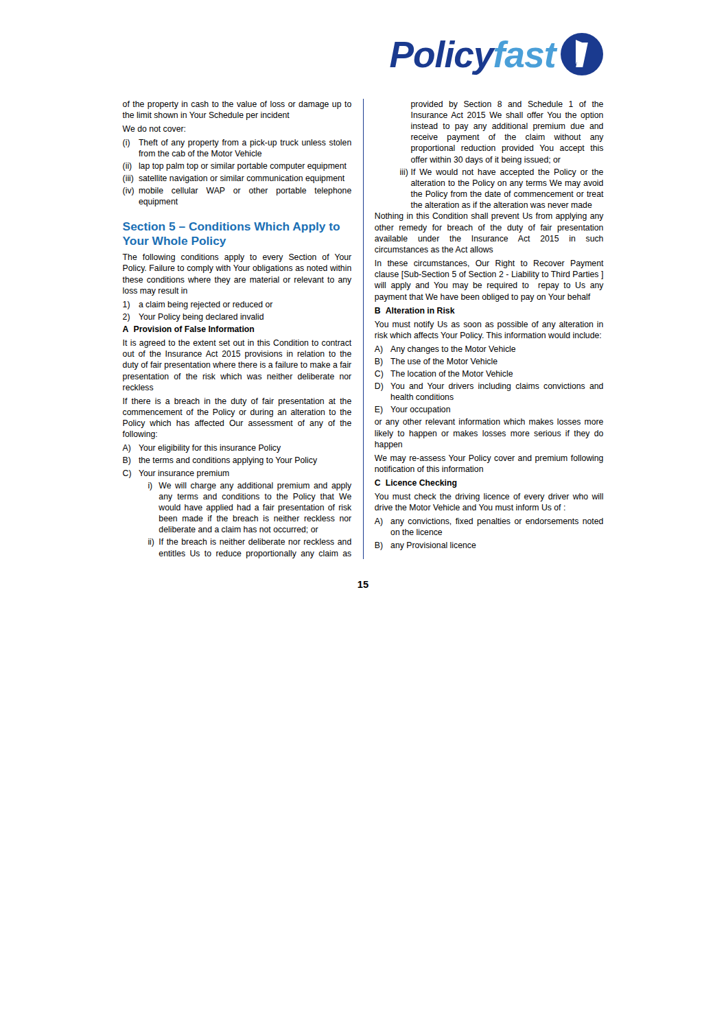Policyfast
of the property in cash to the value of loss or damage up to the limit shown in Your Schedule per incident
We do not cover:
(i) Theft of any property from a pick-up truck unless stolen from the cab of the Motor Vehicle
(ii) lap top palm top or similar portable computer equipment
(iii) satellite navigation or similar communication equipment
(iv) mobile cellular WAP or other portable telephone equipment
Section 5 – Conditions Which Apply to Your Whole Policy
The following conditions apply to every Section of Your Policy. Failure to comply with Your obligations as noted within these conditions where they are material or relevant to any loss may result in
1) a claim being rejected or reduced or
2) Your Policy being declared invalid
AProvision of False Information
It is agreed to the extent set out in this Condition to contract out of the Insurance Act 2015 provisions in relation to the duty of fair presentation where there is a failure to make a fair presentation of the risk which was neither deliberate nor reckless
If there is a breach in the duty of fair presentation at the commencement of the Policy or during an alteration to the Policy which has affected Our assessment of any of the following:
A) Your eligibility for this insurance Policy
B) the terms and conditions applying to Your Policy
C) Your insurance premium
i) We will charge any additional premium and apply any terms and conditions to the Policy that We would have applied had a fair presentation of risk been made if the breach is neither reckless nor deliberate and a claim has not occurred; or
ii) If the breach is neither deliberate nor reckless and entitles Us to reduce proportionally any claim as provided by Section 8 and Schedule 1 of the Insurance Act 2015 We shall offer You the option instead to pay any additional premium due and receive payment of the claim without any proportional reduction provided You accept this offer within 30 days of it being issued; or
iii) If We would not have accepted the Policy or the alteration to the Policy on any terms We may avoid the Policy from the date of commencement or treat the alteration as if the alteration was never made
Nothing in this Condition shall prevent Us from applying any other remedy for breach of the duty of fair presentation available under the Insurance Act 2015 in such circumstances as the Act allows
In these circumstances, Our Right to Recover Payment clause [Sub-Section 5 of Section 2 - Liability to Third Parties ] will apply and You may be required to repay to Us any payment that We have been obliged to pay on Your behalf
BAlteration in Risk
You must notify Us as soon as possible of any alteration in risk which affects Your Policy. This information would include:
A) Any changes to the Motor Vehicle
B) The use of the Motor Vehicle
C) The location of the Motor Vehicle
D) You and Your drivers including claims convictions and health conditions
E) Your occupation
or any other relevant information which makes losses more likely to happen or makes losses more serious if they do happen
We may re-assess Your Policy cover and premium following notification of this information
CLicence Checking
You must check the driving licence of every driver who will drive the Motor Vehicle and You must inform Us of :
A) any convictions, fixed penalties or endorsements noted on the licence
B) any Provisional licence
15